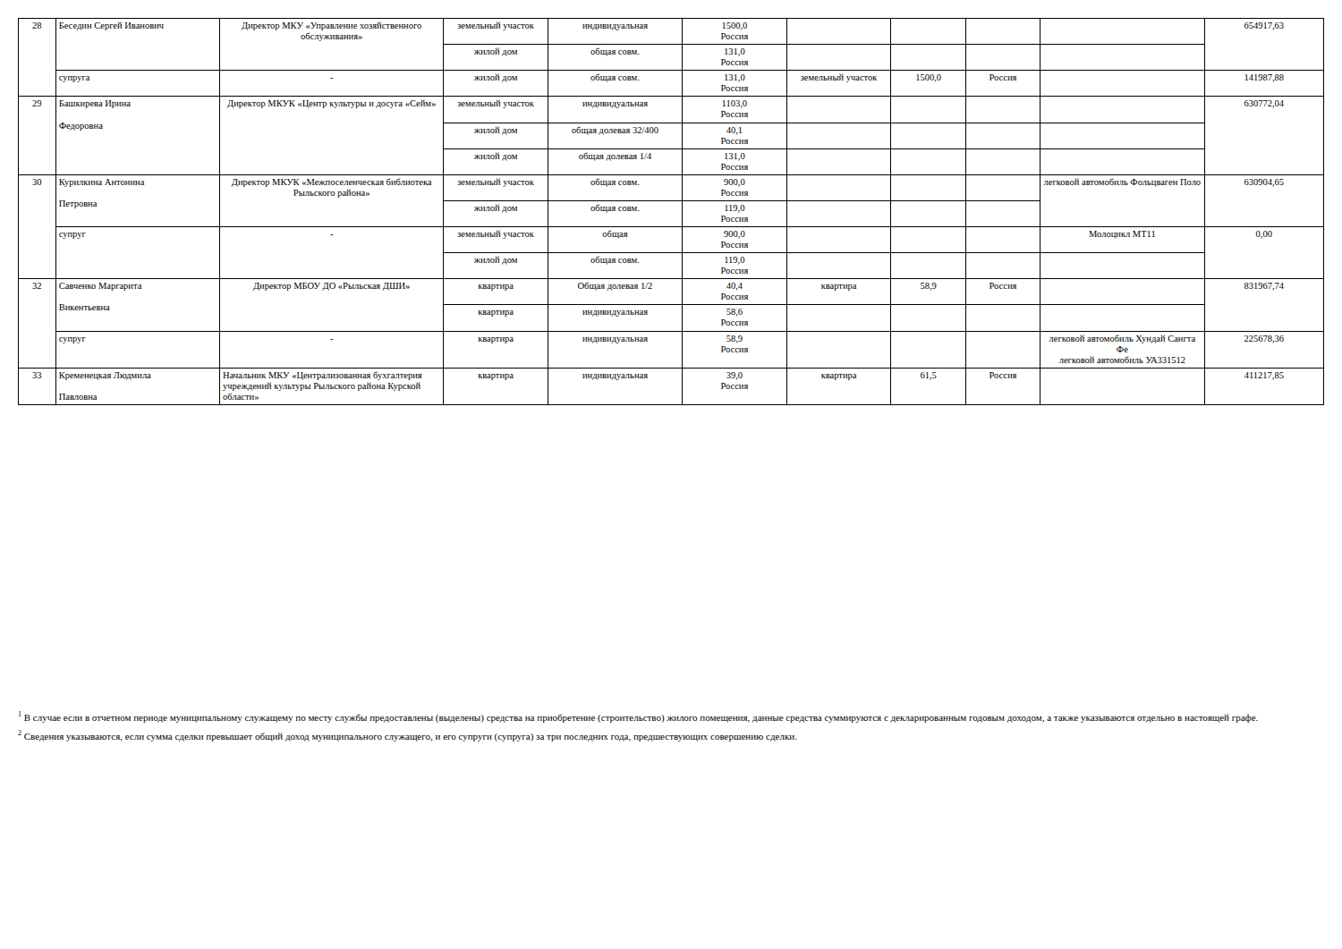| 28 | Беседин Сергей Иванович | Директор МКУ «Управление хозяйственного обслуживания» | земельный участок | индивидуальная | 1500,0 Россия | | | | | 654917,63 |
| жилой дом | общая совм. | 131,0 Россия | | | | |
| супруга | - | жилой дом | общая совм. | 131,0 Россия | земельный участок | 1500,0 | Россия | | 141987,88 |
| 29 | Башкирева Ирина Федоровна | Директор МКУК «Центр культуры и досуга «Сейм» | земельный участок | индивидуальная | 1103,0 Россия | | | | | 630772,04 |
| жилой дом | общая долевая 32/400 | 40,1 Россия | | | | |
| жилой дом | общая долевая 1/4 | 131,0 Россия | | | | |
| 30 | Курилкина Антонина Петровна | Директор МКУК «Межпоселенческая библиотека Рыльского района» | земельный участок | общая совм. | 900,0 Россия | | | | легковой автомобиль Фольцваген Поло | 630904,65 |
| жилой дом | общая совм. | 119,0 Россия | | | |
| супруг | - | земельный участок | общая | 900,0 Россия | | | | Молоцикл МТ11 | 0,00 |
| жилой дом | общая совм. | 119,0 Россия | | | | |
| 32 | Савченко Маргарита Викентьевна | Директор МБОУ ДО «Рыльская ДШИ» | квартира | Общая долевая 1/2 | 40,4 Россия | квартира | 58,9 | Россия | | 831967,74 |
| квартира | индивидуальная | 58,6 Россия | | | | |
| супруг | - | квартира | индивидуальная | 58,9 Россия | | | | легковой автомобиль Хундай Сангта Фе легковой автомобиль УА331512 | 225678,36 |
| 33 | Кременецкая Людмила Павловна | Начальник МКУ «Централизованная бухгалтерия учреждений культуры Рыльского района Курской области» | квартира | индивидуальная | 39,0 Россия | квартира | 61,5 | Россия | | 411217,85 |
1 В случае если в отчетном периоде муниципальному служащему по месту службы предоставлены (выделены) средства на приобретение (строительство) жилого помещения, данные средства суммируются с декларированным годовым доходом, а также указываются отдельно в настоящей графе.
2 Сведения указываются, если сумма сделки превышает общий доход муниципального служащего, и его супруги (супруга) за три последних года, предшествующих совершению сделки.